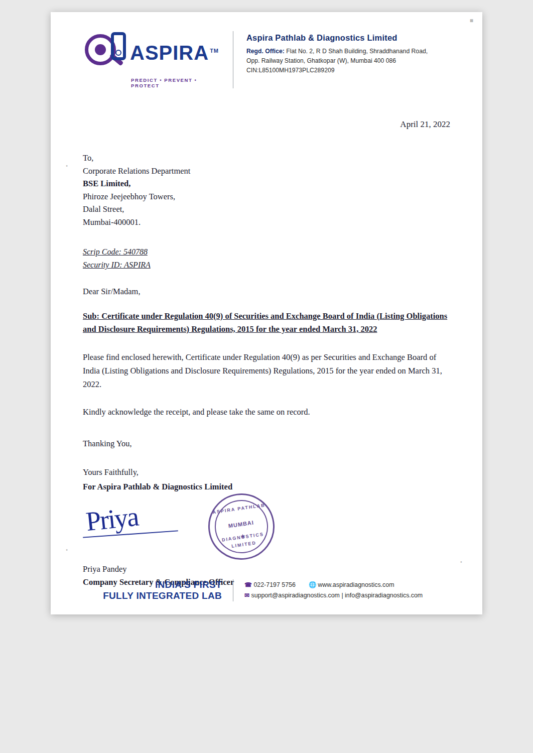■ • • •
ASPIRATM
PREDICT • PREVENT • PROTECT
Aspira Pathlab & Diagnostics Limited
Regd. Office: Flat No. 2, R D Shah Building, Shraddhanand Road,
Opp. Railway Station, Ghatkopar (W), Mumbai 400 086
CIN:L85100MH1973PLC289209
April 21, 2022
To,
Corporate Relations Department
BSE Limited,
Phiroze Jeejeebhoy Towers,
Dalal Street,
Mumbai-400001.
Scrip Code: 540788
Security ID: ASPIRA
Dear Sir/Madam,
Sub: Certificate under Regulation 40(9) of Securities and Exchange Board of India (Listing Obligations and Disclosure Requirements) Regulations, 2015 for the year ended March 31, 2022
Please find enclosed herewith, Certificate under Regulation 40(9) as per Securities and Exchange Board of India (Listing Obligations and Disclosure Requirements) Regulations, 2015 for the year ended on March 31, 2022.
Kindly acknowledge the receipt, and please take the same on record.
Thanking You,
Yours Faithfully,
For Aspira Pathlab & Diagnostics Limited
Priya
ASPIRA PATHLAB
MUMBAI
★
DIAGNOSTICS LIMITED
Priya Pandey
Company Secretary & Compliance Officer
INDIA'S FIRST
FULLY INTEGRATED LAB
☎ 022-7197 5756 🌐 www.aspiradiagnostics.com
✉ support@aspiradiagnostics.com | info@aspiradiagnostics.com